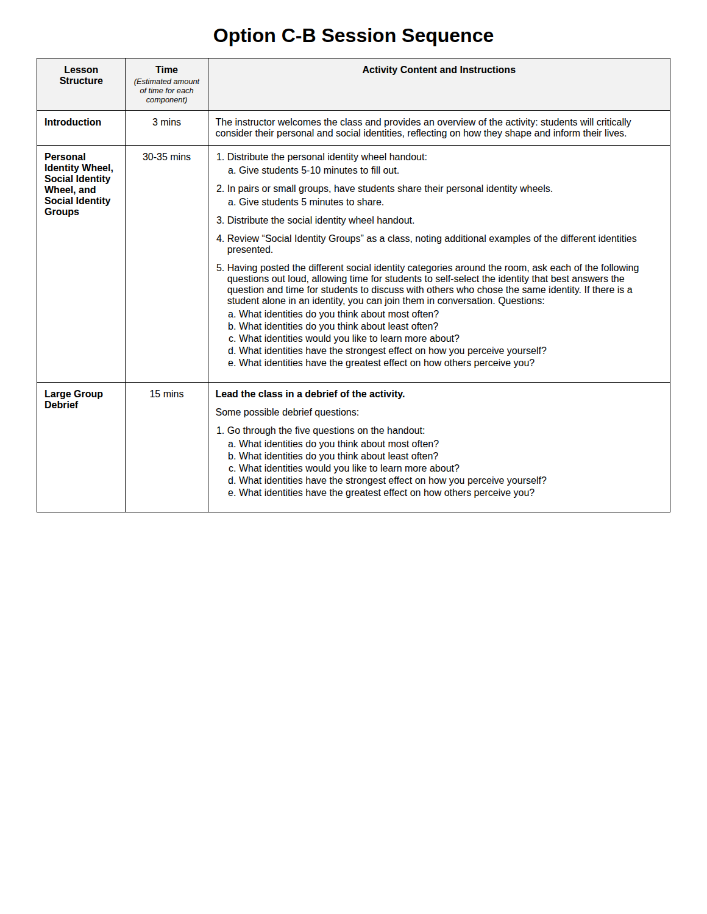Option C-B Session Sequence
| Lesson Structure | Time (Estimated amount of time for each component) | Activity Content and Instructions |
| --- | --- | --- |
| Introduction | 3 mins | The instructor welcomes the class and provides an overview of the activity: students will critically consider their personal and social identities, reflecting on how they shape and inform their lives. |
| Personal Identity Wheel, Social Identity Wheel, and Social Identity Groups | 30-35 mins | Distribute the personal identity wheel handout: Give students 5-10 minutes to fill out. In pairs or small groups, have students share their personal identity wheels. Give students 5 minutes to share. Distribute the social identity wheel handout. Review “Social Identity Groups” as a class, noting additional examples of the different identities presented. Having posted the different social identity categories around the room, ask each of the following questions out loud, allowing time for students to self-select the identity that best answers the question and time for students to discuss with others who chose the same identity. If there is a student alone in an identity, you can join them in conversation. Questions: What identities do you think about most often? What identities do you think about least often? What identities would you like to learn more about? What identities have the strongest effect on how you perceive yourself? What identities have the greatest effect on how others perceive you? |
| Large Group Debrief | 15 mins | Lead the class in a debrief of the activity. Some possible debrief questions: Go through the five questions on the handout: What identities do you think about most often? What identities do you think about least often? What identities would you like to learn more about? What identities have the strongest effect on how you perceive yourself? What identities have the greatest effect on how others perceive you? |